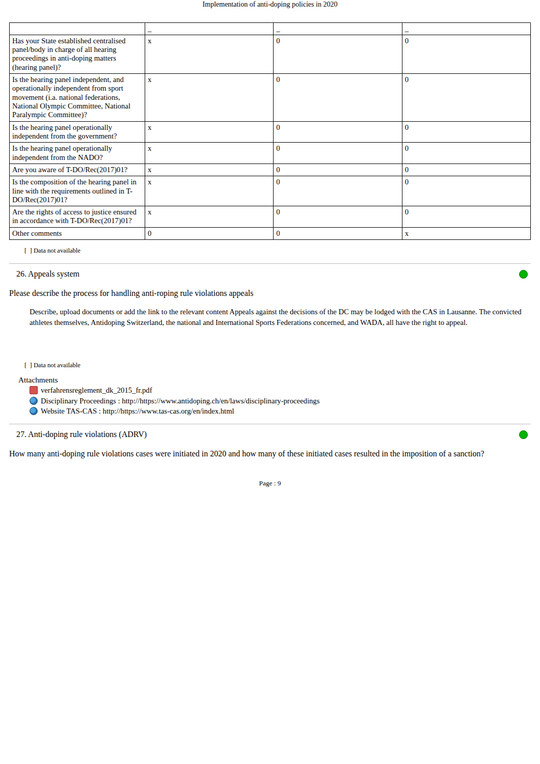Implementation of anti-doping policies in 2020
| | _ | _ | _ |
| Has your State established centralised panel/body in charge of all hearing proceedings in anti-doping matters (hearing panel)? | x | 0 | 0 |
| Is the hearing panel independent, and operationally independent from sport movement (i.a. national federations, National Olympic Committee, National Paralympic Committee)? | x | 0 | 0 |
| Is the hearing panel operationally independent from the government? | x | 0 | 0 |
| Is the hearing panel operationally independent from the NADO? | x | 0 | 0 |
| Are you aware of T-DO/Rec(2017)01? | x | 0 | 0 |
| Is the composition of the hearing panel in line with the requirements outlined in T-DO/Rec(2017)01? | x | 0 | 0 |
| Are the rights of access to justice ensured in accordance with T-DO/Rec(2017)01? | x | 0 | 0 |
| Other comments | 0 | 0 | x |
[ ] Data not available
26. Appeals system
Please describe the process for handling anti-roping rule violations appeals
Describe, upload documents or add the link to the relevant content Appeals against the decisions of the DC may be lodged with the CAS in Lausanne. The convicted athletes themselves, Antidoping Switzerland, the national and International Sports Federations concerned, and WADA, all have the right to appeal.
[ ] Data not available
Attachments
verfahrensreglement_dk_2015_fr.pdf
Disciplinary Proceedings : http://https://www.antidoping.ch/en/laws/disciplinary-proceedings
Website TAS-CAS : http://https://www.tas-cas.org/en/index.html
27. Anti-doping rule violations (ADRV)
How many anti-doping rule violations cases were initiated in 2020 and how many of these initiated cases resulted in the imposition of a sanction?
Page : 9